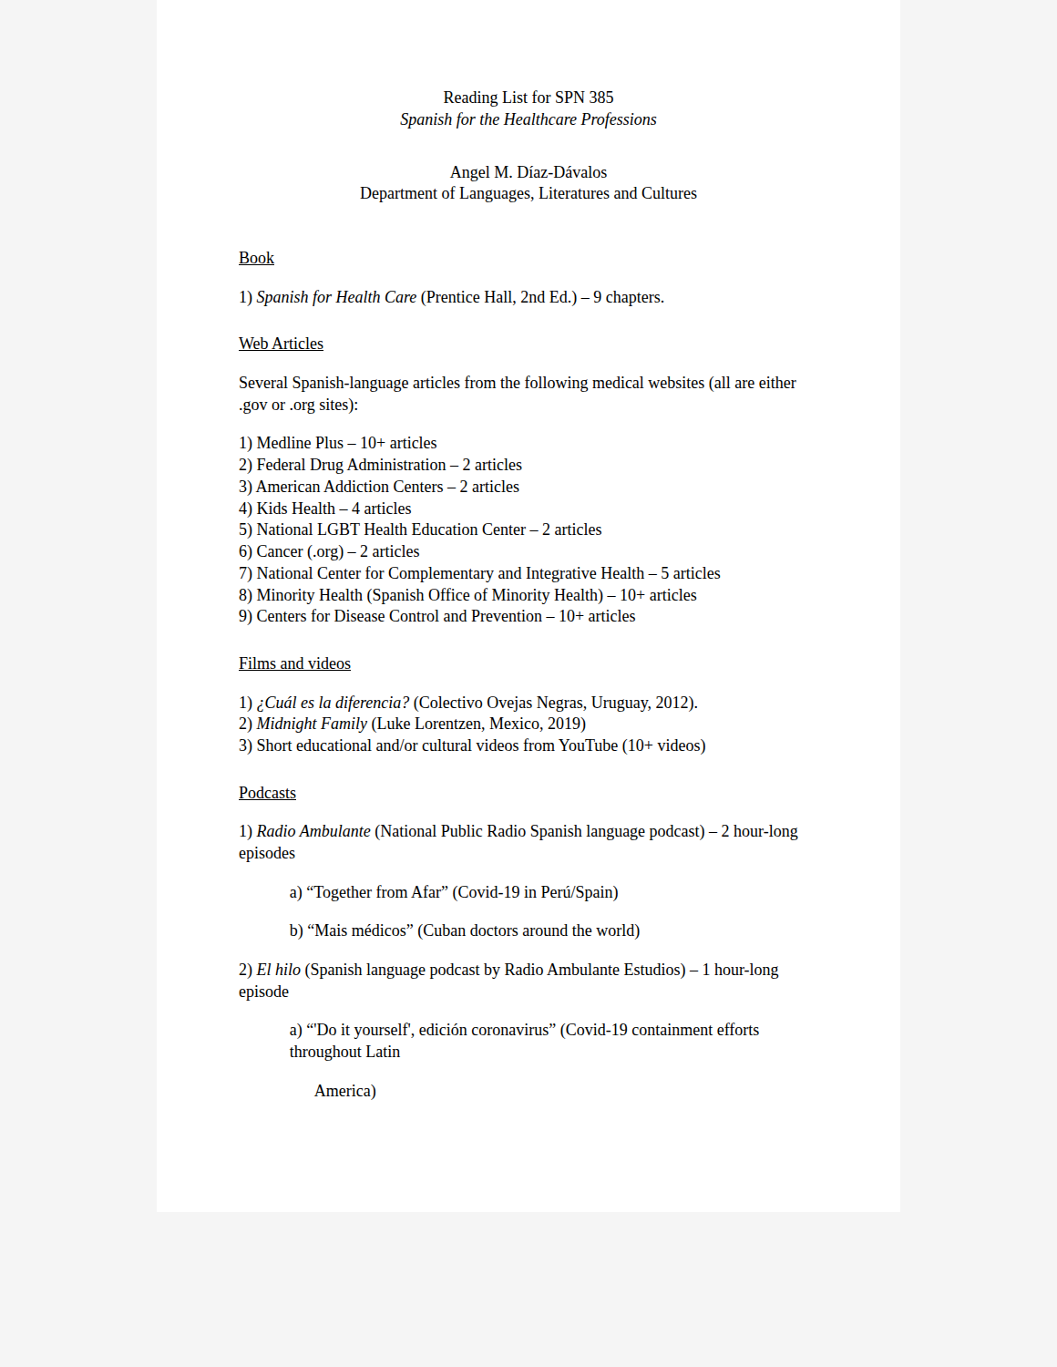Reading List for SPN 385
Spanish for the Healthcare Professions
Angel M. Díaz-Dávalos
Department of Languages, Literatures and Cultures
Book
1) Spanish for Health Care (Prentice Hall, 2nd Ed.) – 9 chapters.
Web Articles
Several Spanish-language articles from the following medical websites (all are either .gov or .org sites):
1) Medline Plus – 10+ articles
2) Federal Drug Administration – 2 articles
3) American Addiction Centers – 2 articles
4) Kids Health – 4 articles
5) National LGBT Health Education Center – 2 articles
6) Cancer (.org) – 2 articles
7) National Center for Complementary and Integrative Health – 5 articles
8) Minority Health (Spanish Office of Minority Health) – 10+ articles
9) Centers for Disease Control and Prevention – 10+ articles
Films and videos
1) ¿Cuál es la diferencia? (Colectivo Ovejas Negras, Uruguay, 2012).
2) Midnight Family (Luke Lorentzen, Mexico, 2019)
3) Short educational and/or cultural videos from YouTube (10+ videos)
Podcasts
1) Radio Ambulante (National Public Radio Spanish language podcast) – 2 hour-long episodes
a) “Together from Afar” (Covid-19 in Perú/Spain)
b) “Mais médicos” (Cuban doctors around the world)
2) El hilo (Spanish language podcast by Radio Ambulante Estudios) – 1 hour-long episode
a) “'Do it yourself', edición coronavirus” (Covid-19 containment efforts throughout Latin
America)